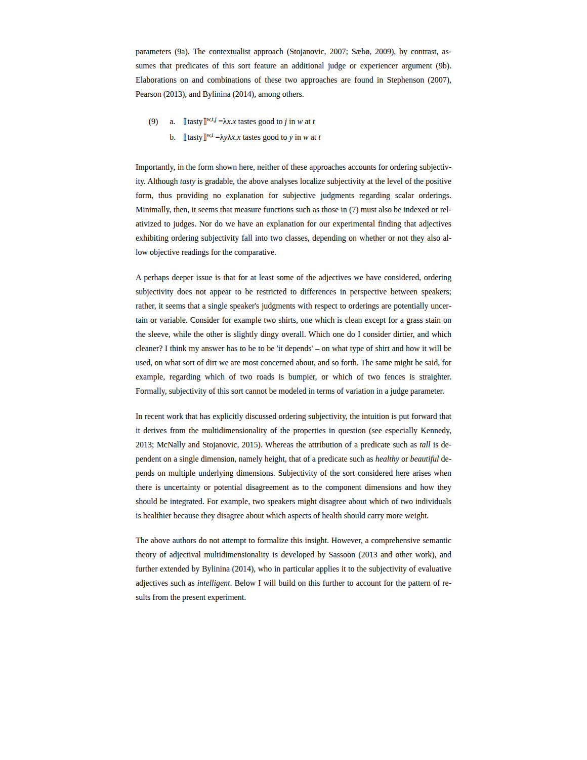parameters (9a). The contextualist approach (Stojanovic, 2007; Sæbø, 2009), by contrast, assumes that predicates of this sort feature an additional judge or experiencer argument (9b). Elaborations on and combinations of these two approaches are found in Stephenson (2007), Pearson (2013), and Bylinina (2014), among others.
| (9) | a. | ⟦ tasty ⟧ w,t,j = λ x . x tastes good to j in w at t |
| | b. | ⟦ tasty ⟧ w,t = λ y λ x . x tastes good to y in w at t |
Importantly, in the form shown here, neither of these approaches accounts for ordering subjectivity. Although tasty is gradable, the above analyses localize subjectivity at the level of the positive form, thus providing no explanation for subjective judgments regarding scalar orderings. Minimally, then, it seems that measure functions such as those in (7) must also be indexed or relativized to judges. Nor do we have an explanation for our experimental finding that adjectives exhibiting ordering subjectivity fall into two classes, depending on whether or not they also allow objective readings for the comparative.
A perhaps deeper issue is that for at least some of the adjectives we have considered, ordering subjectivity does not appear to be restricted to differences in perspective between speakers; rather, it seems that a single speaker's judgments with respect to orderings are potentially uncertain or variable. Consider for example two shirts, one which is clean except for a grass stain on the sleeve, while the other is slightly dingy overall. Which one do I consider dirtier, and which cleaner? I think my answer has to be to be 'it depends' – on what type of shirt and how it will be used, on what sort of dirt we are most concerned about, and so forth. The same might be said, for example, regarding which of two roads is bumpier, or which of two fences is straighter. Formally, subjectivity of this sort cannot be modeled in terms of variation in a judge parameter.
In recent work that has explicitly discussed ordering subjectivity, the intuition is put forward that it derives from the multidimensionality of the properties in question (see especially Kennedy, 2013; McNally and Stojanovic, 2015). Whereas the attribution of a predicate such as tall is dependent on a single dimension, namely height, that of a predicate such as healthy or beautiful depends on multiple underlying dimensions. Subjectivity of the sort considered here arises when there is uncertainty or potential disagreement as to the component dimensions and how they should be integrated. For example, two speakers might disagree about which of two individuals is healthier because they disagree about which aspects of health should carry more weight.
The above authors do not attempt to formalize this insight. However, a comprehensive semantic theory of adjectival multidimensionality is developed by Sassoon (2013 and other work), and further extended by Bylinina (2014), who in particular applies it to the subjectivity of evaluative adjectives such as intelligent. Below I will build on this further to account for the pattern of results from the present experiment.